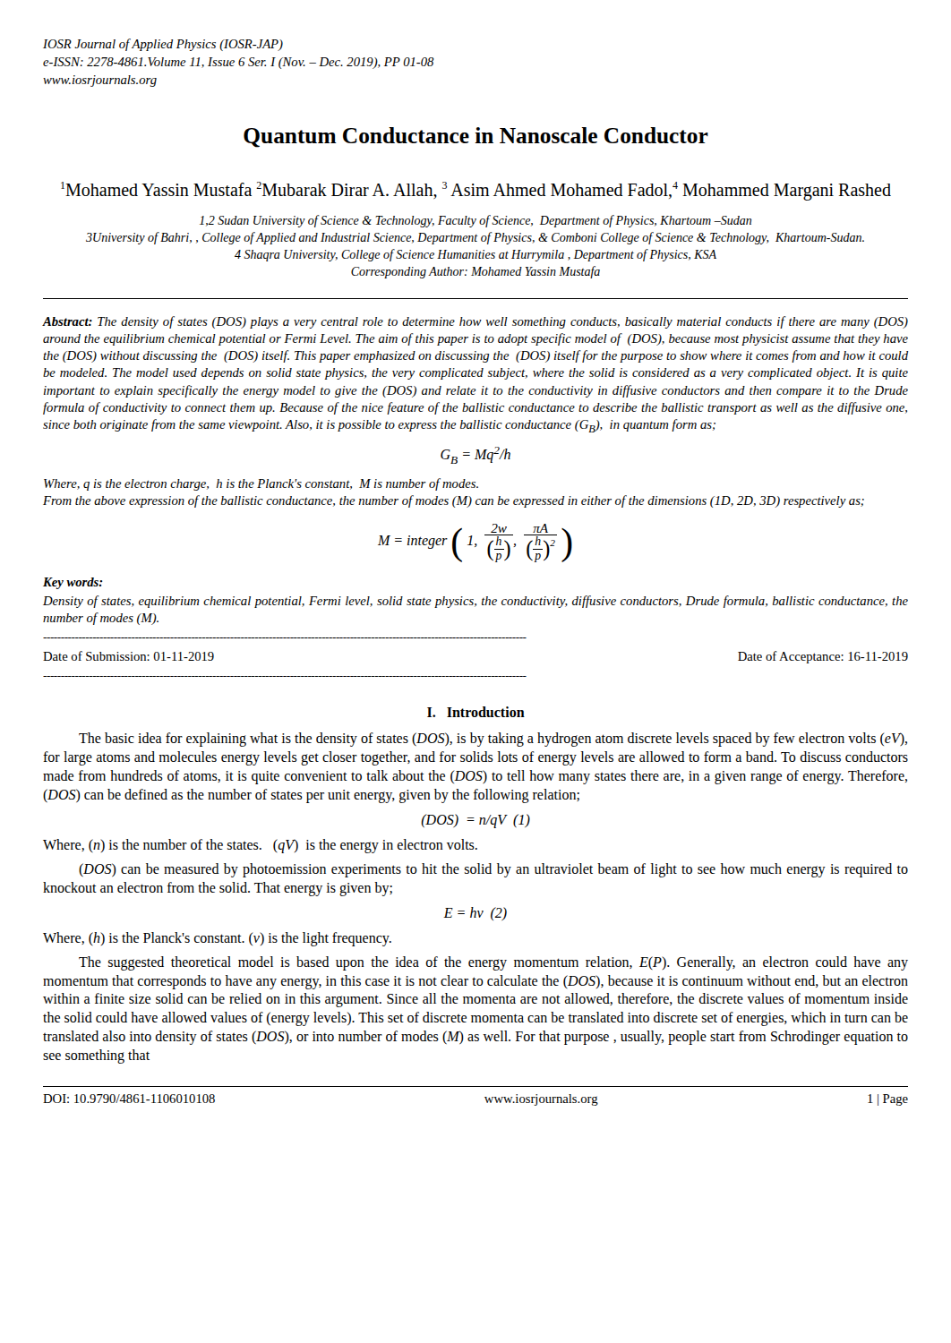IOSR Journal of Applied Physics (IOSR-JAP)
e-ISSN: 2278-4861.Volume 11, Issue 6 Ser. I (Nov. – Dec. 2019), PP 01-08
www.iosrjournals.org
Quantum Conductance in Nanoscale Conductor
1Mohamed Yassin Mustafa 2Mubarak Dirar A. Allah, 3 Asim Ahmed Mohamed Fadol,4 Mohammed Margani Rashed
1,2 Sudan University of Science & Technology, Faculty of Science, Department of Physics, Khartoum –Sudan
3University of Bahri, , College of Applied and Industrial Science, Department of Physics, & Comboni College of Science & Technology, Khartoum-Sudan.
4 Shaqra University, College of Science Humanities at Hurrymila , Department of Physics, KSA
Corresponding Author: Mohamed Yassin Mustafa
Abstract: The density of states (DOS) plays a very central role to determine how well something conducts, basically material conducts if there are many (DOS) around the equilibrium chemical potential or Fermi Level. The aim of this paper is to adopt specific model of (DOS), because most physicist assume that they have the (DOS) without discussing the (DOS) itself. This paper emphasized on discussing the (DOS) itself for the purpose to show where it comes from and how it could be modeled. The model used depends on solid state physics, the very complicated subject, where the solid is considered as a very complicated object. It is quite important to explain specifically the energy model to give the (DOS) and relate it to the conductivity in diffusive conductors and then compare it to the Drude formula of conductivity to connect them up. Because of the nice feature of the ballistic conductance to describe the ballistic transport as well as the diffusive one, since both originate from the same viewpoint. Also, it is possible to express the ballistic conductance (GB), in quantum form as;
GB = Mq2/h
Where, q is the electron charge, h is the Planck's constant, M is number of modes.
From the above expression of the ballistic conductance, the number of modes (M) can be expressed in either of the dimensions (1D, 2D, 3D) respectively as;
M = integer ( 1, 2w(hp), πA(hp) 2 )
Key words: Density of states, equilibrium chemical potential, Fermi level, solid state physics, the conductivity, diffusive conductors, Drude formula, ballistic conductance, the number of modes (M).
-----------------------------------------------------------------------------------------------------------------------------------------
Date of Submission: 01-11-2019 Date of Acceptance: 16-11-2019
-----------------------------------------------------------------------------------------------------------------------------------------
I. Introduction
The basic idea for explaining what is the density of states (DOS), is by taking a hydrogen atom discrete levels spaced by few electron volts (eV), for large atoms and molecules energy levels get closer together, and for solids lots of energy levels are allowed to form a band. To discuss conductors made from hundreds of atoms, it is quite convenient to talk about the (DOS) to tell how many states there are, in a given range of energy. Therefore, (DOS) can be defined as the number of states per unit energy, given by the following relation;
(DOS) = n/qV (1)
Where, (n) is the number of the states. (qV) is the energy in electron volts.
(DOS) can be measured by photoemission experiments to hit the solid by an ultraviolet beam of light to see how much energy is required to knockout an electron from the solid. That energy is given by;
E = hν (2)
Where, (h) is the Planck's constant. (ν) is the light frequency.
The suggested theoretical model is based upon the idea of the energy momentum relation, E(P). Generally, an electron could have any momentum that corresponds to have any energy, in this case it is not clear to calculate the (DOS), because it is continuum without end, but an electron within a finite size solid can be relied on in this argument. Since all the momenta are not allowed, therefore, the discrete values of momentum inside the solid could have allowed values of (energy levels). This set of discrete momenta can be translated into discrete set of energies, which in turn can be translated also into density of states (DOS), or into number of modes (M) as well. For that purpose , usually, people start from Schrodinger equation to see something that
DOI: 10.9790/4861-1106010108 www.iosrjournals.org 1 | Page